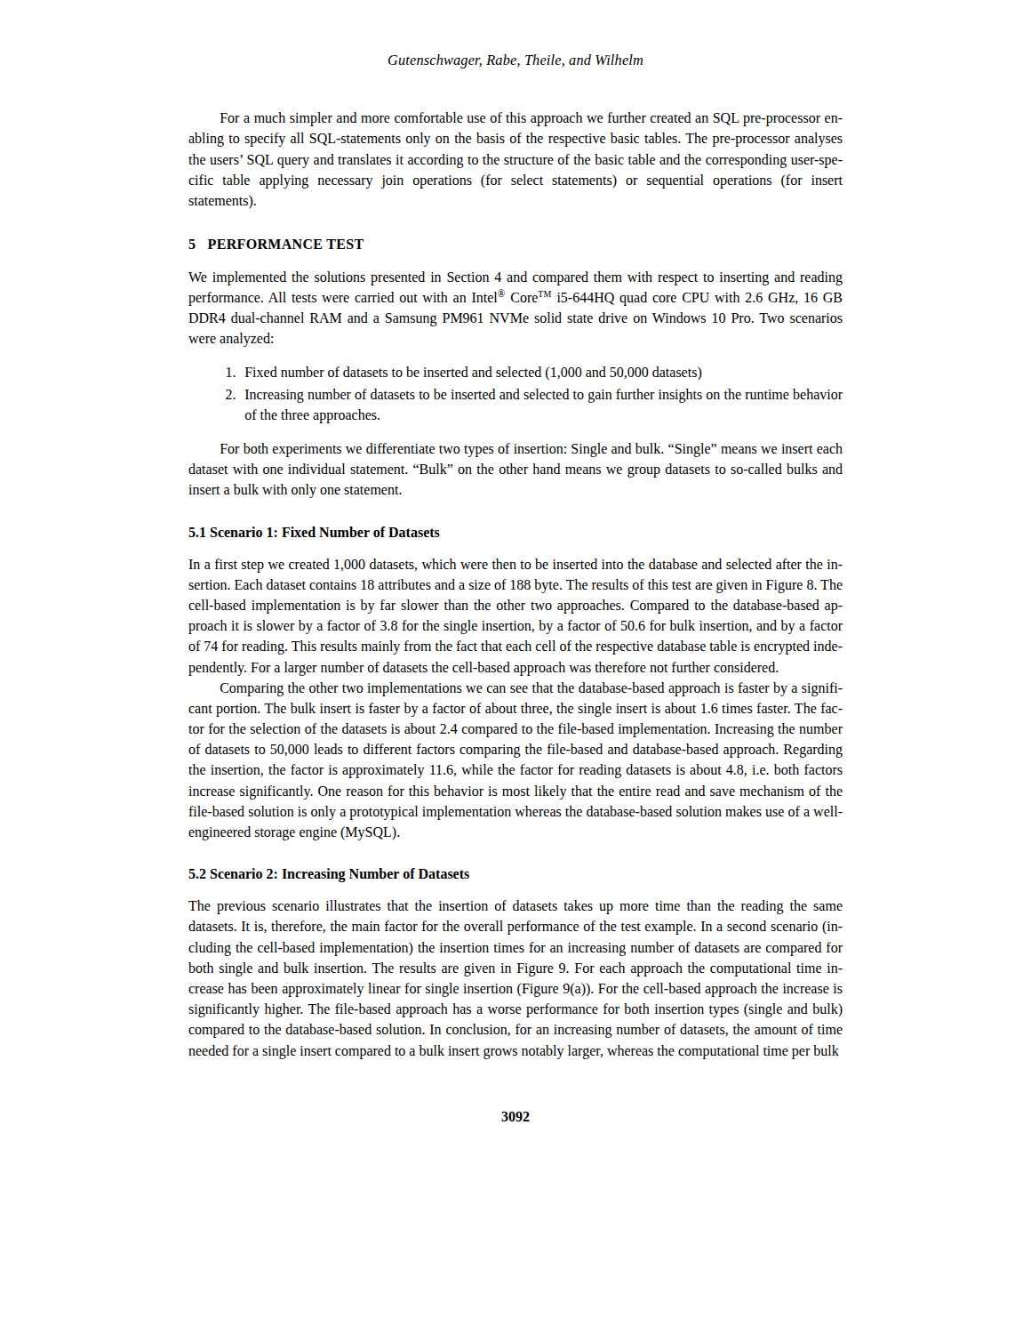Gutenschwager, Rabe, Theile, and Wilhelm
For a much simpler and more comfortable use of this approach we further created an SQL pre-processor enabling to specify all SQL-statements only on the basis of the respective basic tables. The pre-processor analyses the users’ SQL query and translates it according to the structure of the basic table and the corresponding user-specific table applying necessary join operations (for select statements) or sequential operations (for insert statements).
5 PERFORMANCE TEST
We implemented the solutions presented in Section 4 and compared them with respect to inserting and reading performance. All tests were carried out with an Intel® CoreTM i5-644HQ quad core CPU with 2.6 GHz, 16 GB DDR4 dual-channel RAM and a Samsung PM961 NVMe solid state drive on Windows 10 Pro. Two scenarios were analyzed:
Fixed number of datasets to be inserted and selected (1,000 and 50,000 datasets)
Increasing number of datasets to be inserted and selected to gain further insights on the runtime behavior of the three approaches.
For both experiments we differentiate two types of insertion: Single and bulk. “Single” means we insert each dataset with one individual statement. “Bulk” on the other hand means we group datasets to so-called bulks and insert a bulk with only one statement.
5.1 Scenario 1: Fixed Number of Datasets
In a first step we created 1,000 datasets, which were then to be inserted into the database and selected after the insertion. Each dataset contains 18 attributes and a size of 188 byte. The results of this test are given in Figure 8. The cell-based implementation is by far slower than the other two approaches. Compared to the database-based approach it is slower by a factor of 3.8 for the single insertion, by a factor of 50.6 for bulk insertion, and by a factor of 74 for reading. This results mainly from the fact that each cell of the respective database table is encrypted independently. For a larger number of datasets the cell-based approach was therefore not further considered.
Comparing the other two implementations we can see that the database-based approach is faster by a significant portion. The bulk insert is faster by a factor of about three, the single insert is about 1.6 times faster. The factor for the selection of the datasets is about 2.4 compared to the file-based implementation. Increasing the number of datasets to 50,000 leads to different factors comparing the file-based and database-based approach. Regarding the insertion, the factor is approximately 11.6, while the factor for reading datasets is about 4.8, i.e. both factors increase significantly. One reason for this behavior is most likely that the entire read and save mechanism of the file-based solution is only a prototypical implementation whereas the database-based solution makes use of a well-engineered storage engine (MySQL).
5.2 Scenario 2: Increasing Number of Datasets
The previous scenario illustrates that the insertion of datasets takes up more time than the reading the same datasets. It is, therefore, the main factor for the overall performance of the test example. In a second scenario (including the cell-based implementation) the insertion times for an increasing number of datasets are compared for both single and bulk insertion. The results are given in Figure 9. For each approach the computational time increase has been approximately linear for single insertion (Figure 9(a)). For the cell-based approach the increase is significantly higher. The file-based approach has a worse performance for both insertion types (single and bulk) compared to the database-based solution. In conclusion, for an increasing number of datasets, the amount of time needed for a single insert compared to a bulk insert grows notably larger, whereas the computational time per bulk
3092